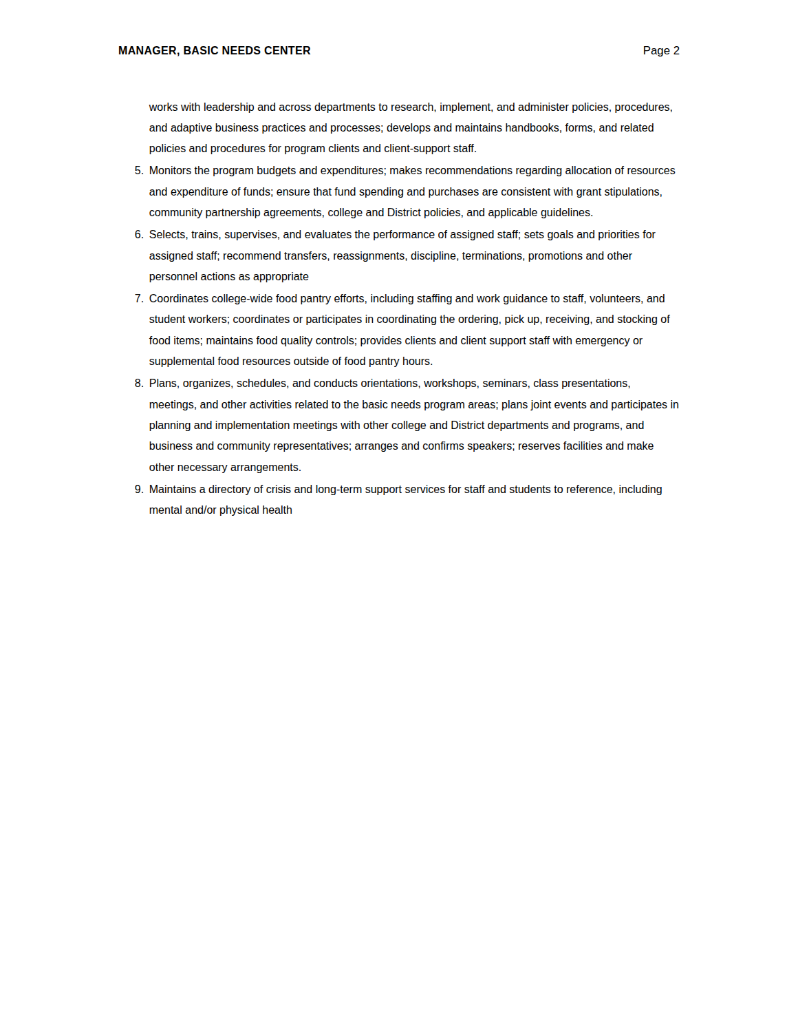MANAGER, BASIC NEEDS CENTER
Page 2
works with leadership and across departments to research, implement, and administer policies, procedures, and adaptive business practices and processes; develops and maintains handbooks, forms, and related policies and procedures for program clients and client-support staff.
Monitors the program budgets and expenditures; makes recommendations regarding allocation of resources and expenditure of funds; ensure that fund spending and purchases are consistent with grant stipulations, community partnership agreements, college and District policies, and applicable guidelines.
Selects, trains, supervises, and evaluates the performance of assigned staff; sets goals and priorities for assigned staff; recommend transfers, reassignments, discipline, terminations, promotions and other personnel actions as appropriate
Coordinates college-wide food pantry efforts, including staffing and work guidance to staff, volunteers, and student workers; coordinates or participates in coordinating the ordering, pick up, receiving, and stocking of food items; maintains food quality controls; provides clients and client support staff with emergency or supplemental food resources outside of food pantry hours.
Plans, organizes, schedules, and conducts orientations, workshops, seminars, class presentations, meetings, and other activities related to the basic needs program areas; plans joint events and participates in planning and implementation meetings with other college and District departments and programs, and business and community representatives; arranges and confirms speakers; reserves facilities and make other necessary arrangements.
Maintains a directory of crisis and long-term support services for staff and students to reference, including mental and/or physical health